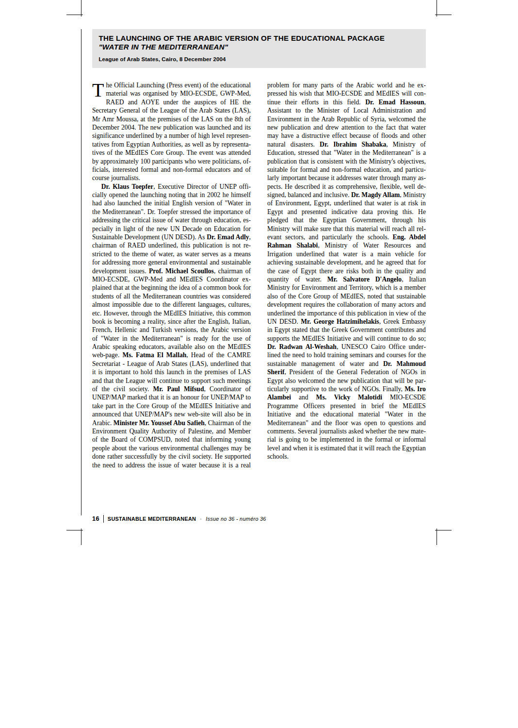THE LAUNCHING OF THE ARABIC VERSION OF THE EDUCATIONAL PACKAGE
"WATER IN THE MEDITERRANEAN"
League of Arab States, Cairo, 8 December 2004
The Official Launching (Press event) of the educational material was organised by MIO-ECSDE, GWP-Med, RAED and AOYE under the auspices of HE the Secretary General of the League of the Arab States (LAS), Mr Amr Moussa, at the premises of the LAS on the 8th of December 2004. The new publication was launched and its significance underlined by a number of high level representatives from Egyptian Authorities, as well as by representatives of the MEdIES Core Group. The event was attended by approximately 100 participants who were politicians, officials, interested formal and non-formal educators and of course journalists.
Dr. Klaus Toepfer, Executive Director of UNEP officially opened the launching noting that in 2002 he himself had also launched the initial English version of "Water in the Mediterranean". Dr. Toepfer stressed the importance of addressing the critical issue of water through education, especially in light of the new UN Decade on Education for Sustainable Development (UN DESD). As Dr. Emad Adly, chairman of RAED underlined, this publication is not restricted to the theme of water, as water serves as a means for addressing more general environmental and sustainable development issues. Prof. Michael Scoullos, chairman of MIO-ECSDE, GWP-Med and MEdIES Coordinator explained that at the beginning the idea of a common book for students of all the Mediterranean countries was considered almost impossible due to the different languages, cultures, etc. However, through the MEdIES Initiative, this common book is becoming a reality, since after the English, Italian, French, Hellenic and Turkish versions, the Arabic version of "Water in the Mediterranean" is ready for the use of Arabic speaking educators, available also on the MEdIES web-page. Ms. Fatma El Mallah, Head of the CAMRE Secretariat - League of Arab States (LAS), underlined that it is important to hold this launch in the premises of LAS and that the League will continue to support such meetings of the civil society. Mr. Paul Mifsud, Coordinator of UNEP/MAP marked that it is an honour for UNEP/MAP to take part in the Core Group of the MEdIES Initiative and announced that UNEP/MAP's new web-site will also be in Arabic. Minister Mr. Youssef Abu Safieh, Chairman of the Environment Quality Authority of Palestine, and Member of the Board of COMPSUD, noted that informing young people about the various environmental challenges may be done rather successfully by the civil society. He supported the need to address the issue of water because it is a real problem for many parts of the Arabic world and he expressed his wish that MIO-ECSDE and MEdIES will continue their efforts in this field. Dr. Emad Hassoun, Assistant to the Minister of Local Administration and Environment in the Arab Republic of Syria, welcomed the new publication and drew attention to the fact that water may have a distructive effect because of floods and other natural disasters. Dr. Ibrahim Shabaka, Ministry of Education, stressed that "Water in the Mediterranean" is a publication that is consistent with the Ministry's objectives, suitable for formal and non-formal education, and particularly important because it addresses water through many aspects. He described it as comprehensive, flexible, well designed, balanced and inclusive. Dr. Magdy Allam, Ministry of Environment, Egypt, underlined that water is at risk in Egypt and presented indicative data proving this. He pledged that the Egyptian Government, through his Ministry will make sure that this material will reach all relevant sectors, and particularly the schools. Eng. Abdel Rahman Shalabi, Ministry of Water Resources and Irrigation underlined that water is a main vehicle for achieving sustainable development, and he agreed that for the case of Egypt there are risks both in the quality and quantity of water. Mr. Salvatore D'Angelo, Italian Ministry for Environment and Territory, which is a member also of the Core Group of MEdIES, noted that sustainable development requires the collaboration of many actors and underlined the importance of this publication in view of the UN DESD. Mr. George Hatzimihelakis, Greek Embassy in Egypt stated that the Greek Government contributes and supports the MEdIES Initiative and will continue to do so; Dr. Radwan Al-Weshah, UNESCO Cairo Office underlined the need to hold training seminars and courses for the sustainable management of water and Dr. Mahmoud Sherif, President of the General Federation of NGOs in Egypt also welcomed the new publication that will be particularly supportive to the work of NGOs. Finally, Ms. Iro Alambei and Ms. Vicky Malotidi MIO-ECSDE Programme Officers presented in brief the MEdIES Initiative and the educational material "Water in the Mediterranean" and the floor was open to questions and comments. Several journalists asked whether the new material is going to be implemented in the formal or informal level and when it is estimated that it will reach the Egyptian schools.
16 SUSTAINABLE MEDITERRANEAN · Issue no 36 - numéro 36